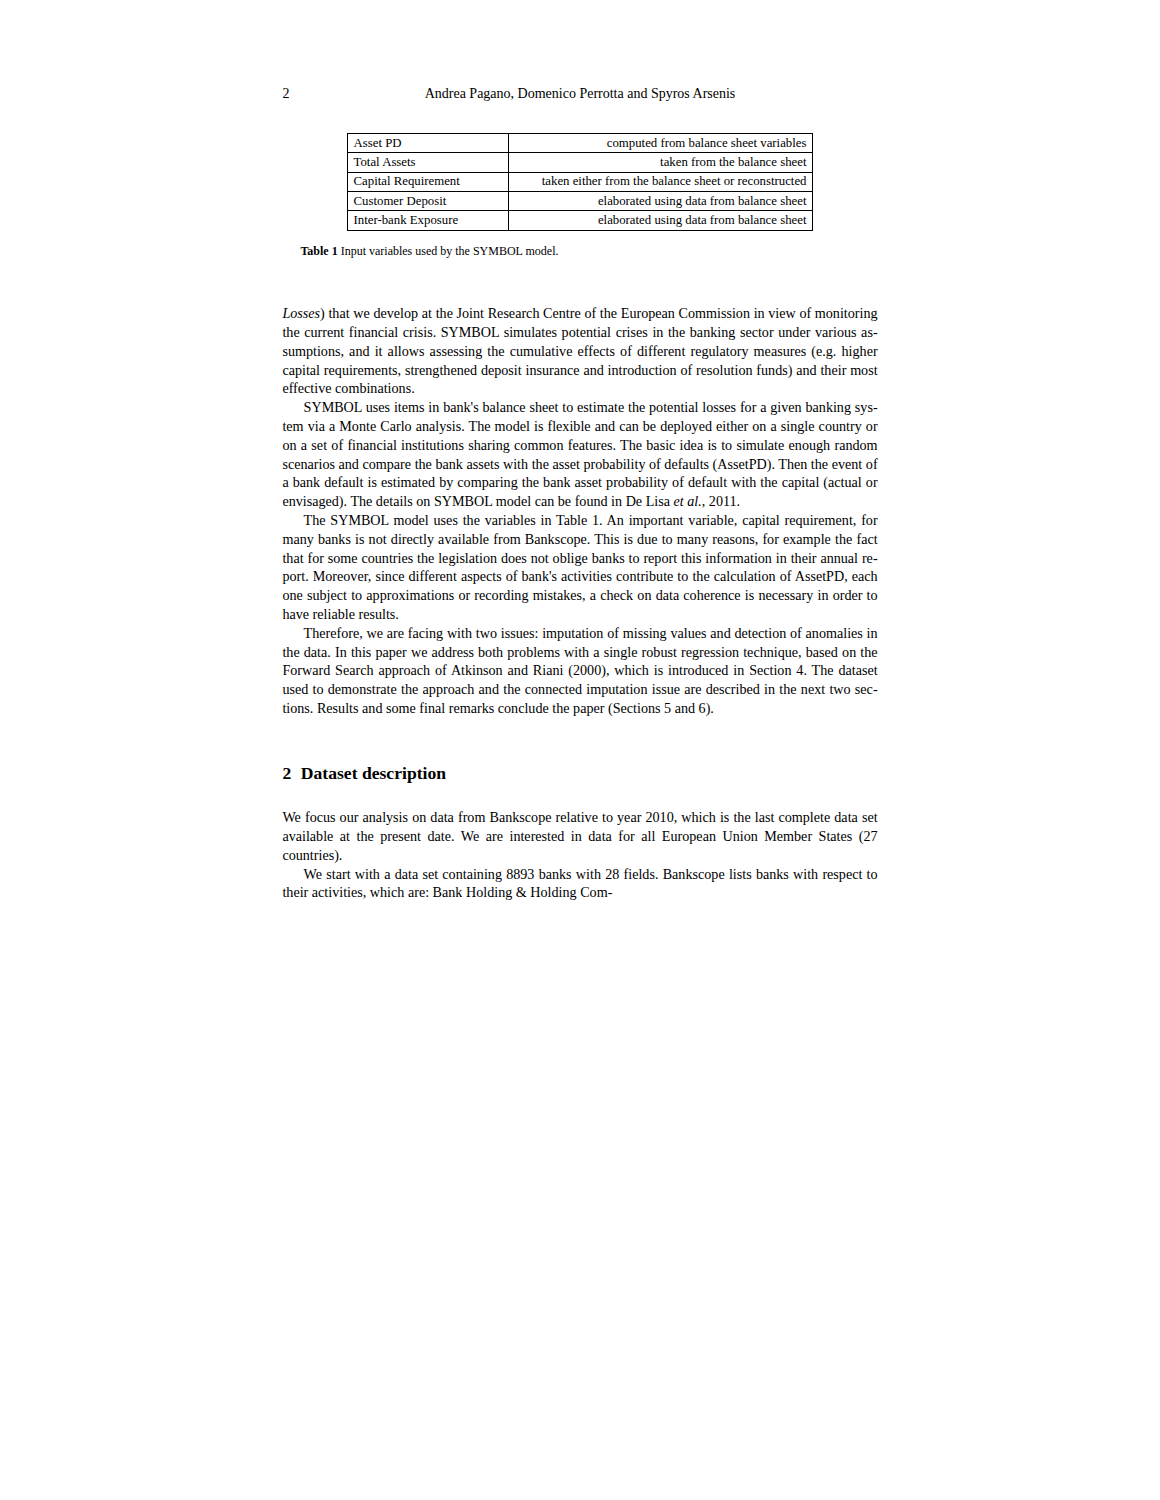2
Andrea Pagano, Domenico Perrotta and Spyros Arsenis
| Asset PD | computed from balance sheet variables |
| Total Assets | taken from the balance sheet |
| Capital Requirement | taken either from the balance sheet or reconstructed |
| Customer Deposit | elaborated using data from balance sheet |
| Inter-bank Exposure | elaborated using data from balance sheet |
Table 1 Input variables used by the SYMBOL model.
Losses) that we develop at the Joint Research Centre of the European Commission in view of monitoring the current financial crisis. SYMBOL simulates potential crises in the banking sector under various assumptions, and it allows assessing the cumulative effects of different regulatory measures (e.g. higher capital requirements, strengthened deposit insurance and introduction of resolution funds) and their most effective combinations.
SYMBOL uses items in bank's balance sheet to estimate the potential losses for a given banking system via a Monte Carlo analysis. The model is flexible and can be deployed either on a single country or on a set of financial institutions sharing common features. The basic idea is to simulate enough random scenarios and compare the bank assets with the asset probability of defaults (AssetPD). Then the event of a bank default is estimated by comparing the bank asset probability of default with the capital (actual or envisaged). The details on SYMBOL model can be found in De Lisa et al., 2011.
The SYMBOL model uses the variables in Table 1. An important variable, capital requirement, for many banks is not directly available from Bankscope. This is due to many reasons, for example the fact that for some countries the legislation does not oblige banks to report this information in their annual report. Moreover, since different aspects of bank's activities contribute to the calculation of AssetPD, each one subject to approximations or recording mistakes, a check on data coherence is necessary in order to have reliable results.
Therefore, we are facing with two issues: imputation of missing values and detection of anomalies in the data. In this paper we address both problems with a single robust regression technique, based on the Forward Search approach of Atkinson and Riani (2000), which is introduced in Section 4. The dataset used to demonstrate the approach and the connected imputation issue are described in the next two sections. Results and some final remarks conclude the paper (Sections 5 and 6).
2 Dataset description
We focus our analysis on data from Bankscope relative to year 2010, which is the last complete data set available at the present date. We are interested in data for all European Union Member States (27 countries).
We start with a data set containing 8893 banks with 28 fields. Bankscope lists banks with respect to their activities, which are: Bank Holding & Holding Com-